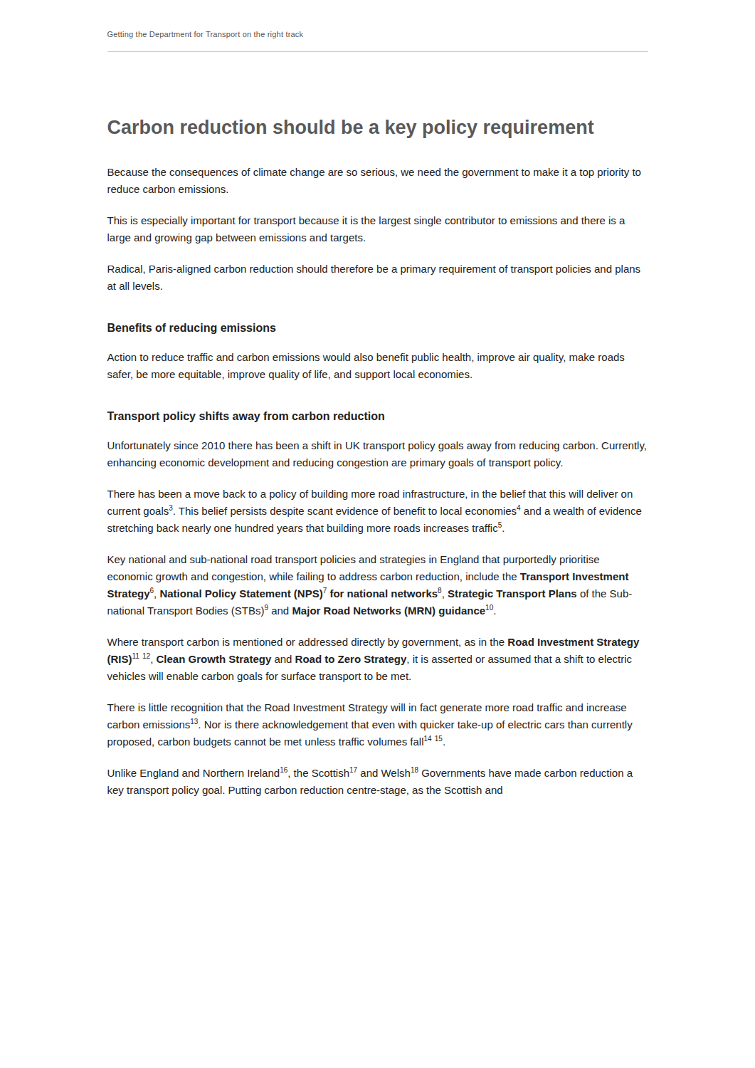Getting the Department for Transport on the right track
Carbon reduction should be a key policy requirement
Because the consequences of climate change are so serious, we need the government to make it a top priority to reduce carbon emissions.
This is especially important for transport because it is the largest single contributor to emissions and there is a large and growing gap between emissions and targets.
Radical, Paris-aligned carbon reduction should therefore be a primary requirement of transport policies and plans at all levels.
Benefits of reducing emissions
Action to reduce traffic and carbon emissions would also benefit public health, improve air quality, make roads safer, be more equitable, improve quality of life, and support local economies.
Transport policy shifts away from carbon reduction
Unfortunately since 2010 there has been a shift in UK transport policy goals away from reducing carbon. Currently, enhancing economic development and reducing congestion are primary goals of transport policy.
There has been a move back to a policy of building more road infrastructure, in the belief that this will deliver on current goals3. This belief persists despite scant evidence of benefit to local economies4 and a wealth of evidence stretching back nearly one hundred years that building more roads increases traffic5.
Key national and sub-national road transport policies and strategies in England that purportedly prioritise economic growth and congestion, while failing to address carbon reduction, include the Transport Investment Strategy6, National Policy Statement (NPS)7 for national networks8, Strategic Transport Plans of the Sub-national Transport Bodies (STBs)9 and Major Road Networks (MRN) guidance10.
Where transport carbon is mentioned or addressed directly by government, as in the Road Investment Strategy (RIS)11 12, Clean Growth Strategy and Road to Zero Strategy, it is asserted or assumed that a shift to electric vehicles will enable carbon goals for surface transport to be met.
There is little recognition that the Road Investment Strategy will in fact generate more road traffic and increase carbon emissions13. Nor is there acknowledgement that even with quicker take-up of electric cars than currently proposed, carbon budgets cannot be met unless traffic volumes fall14 15.
Unlike England and Northern Ireland16, the Scottish17 and Welsh18 Governments have made carbon reduction a key transport policy goal. Putting carbon reduction centre-stage, as the Scottish and